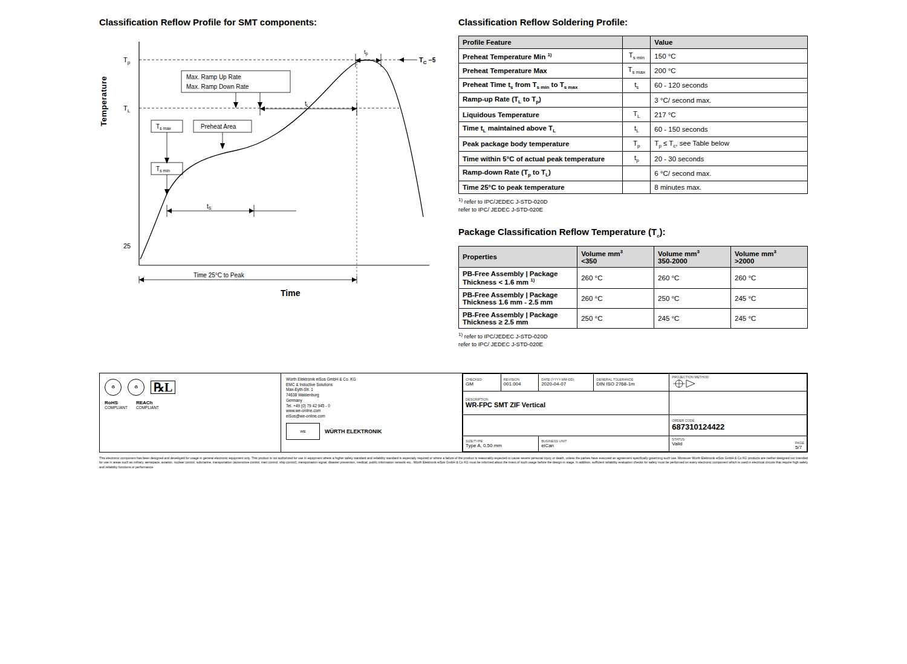Classification Reflow Profile for SMT components:
Temperature
Tp TL 25 TC –5°C tp Max. Ramp Up Rate Max. Ramp Down Rate Ts max Preheat Area Ts min tS tL Time 25°C to Peak
Time
Classification Reflow Soldering Profile:
| Profile Feature | | Value |
| --- | --- | --- |
| Preheat Temperature Min 1) | T s min | 150 °C |
| Preheat Temperature Max | T s max | 200 °C |
| Preheat Time t s from T s min to T s max | t s | 60 - 120 seconds |
| Ramp-up Rate (T L to T p ) | | 3 °C/ second max. |
| Liquidous Temperature | T L | 217 °C |
| Time t L maintained above T L | t L | 60 - 150 seconds |
| Peak package body temperature | T p | T p ≤ T c , see Table below |
| Time within 5°C of actual peak temperature | t p | 20 - 30 seconds |
| Ramp-down Rate (T p to T L ) | | 6 °C/ second max. |
| Time 25°C to peak temperature | | 8 minutes max. |
1) refer to IPC/JEDEC J-STD-020D
refer to IPC/ JEDEC J-STD-020E
Package Classification Reflow Temperature (Tc):
| Properties | Volume mm 3 <350 | Volume mm 3 350-2000 | Volume mm 3 >2000 |
| --- | --- | --- | --- |
| PB-Free Assembly / Package Thickness < 1.6 mm 1) | 260 °C | 260 °C | 260 °C |
| PB-Free Assembly / Package Thickness 1.6 mm - 2.5 mm | 260 °C | 250 °C | 245 °C |
| PB-Free Assembly / Package Thickness ≥ 2.5 mm | 250 °C | 245 °C | 245 °C |
1) refer to IPC/JEDEC J-STD-020D
refer to IPC/ JEDEC J-STD-020E
♻
♻
℞L
RoHS
COMPLIANT
REACh
COMPLIANT
Würth Elektronik eiSos GmbH & Co. KG
EMC & Inductive Solutions
Max-Eyth-Str. 1
74638 Waldenburg
Germany
Tel. +49 (0) 79 42 945 - 0
www.we-online.com
eiSos@we-online.com
WE
WÜRTH ELEKTRONIK
| CHECKED GM | REVISION 001.004 | DATE (YYYY-MM-DD) 2020-04-07 | GENERAL TOLERANCE DIN ISO 2768-1m | PROJECTION METHOD |
| DESCRIPTION WR-FPC SMT ZIF Vertical | |
| | ORDER CODE 687310124422 |
| SIZE/TYPE Type A, 0.50 mm | BUSINESS UNIT eiCan | STATUS Valid PAGE 5/7 |
This electronic component has been designed and developed for usage in general electronic equipment only. This product is not authorized for use in equipment where a higher safety standard and reliability standard is especially required or where a failure of the product is reasonably expected to cause severe personal injury or death, unless the parties have executed an agreement specifically governing such use. Moreover Würth Elektronik eiSos GmbH & Co KG products are neither designed nor intended for use in areas such as military, aerospace, aviation, nuclear control, submarine, transportation (automotive control, train control, ship control), transportation signal, disaster prevention, medical, public information network etc.. Würth Elektronik eiSos GmbH & Co KG must be informed about the intent of such usage before the design-in stage. In addition, sufficient reliability evaluation checks for safety must be performed on every electronic component which is used in electrical circuits that require high safety and reliability functions or performance.